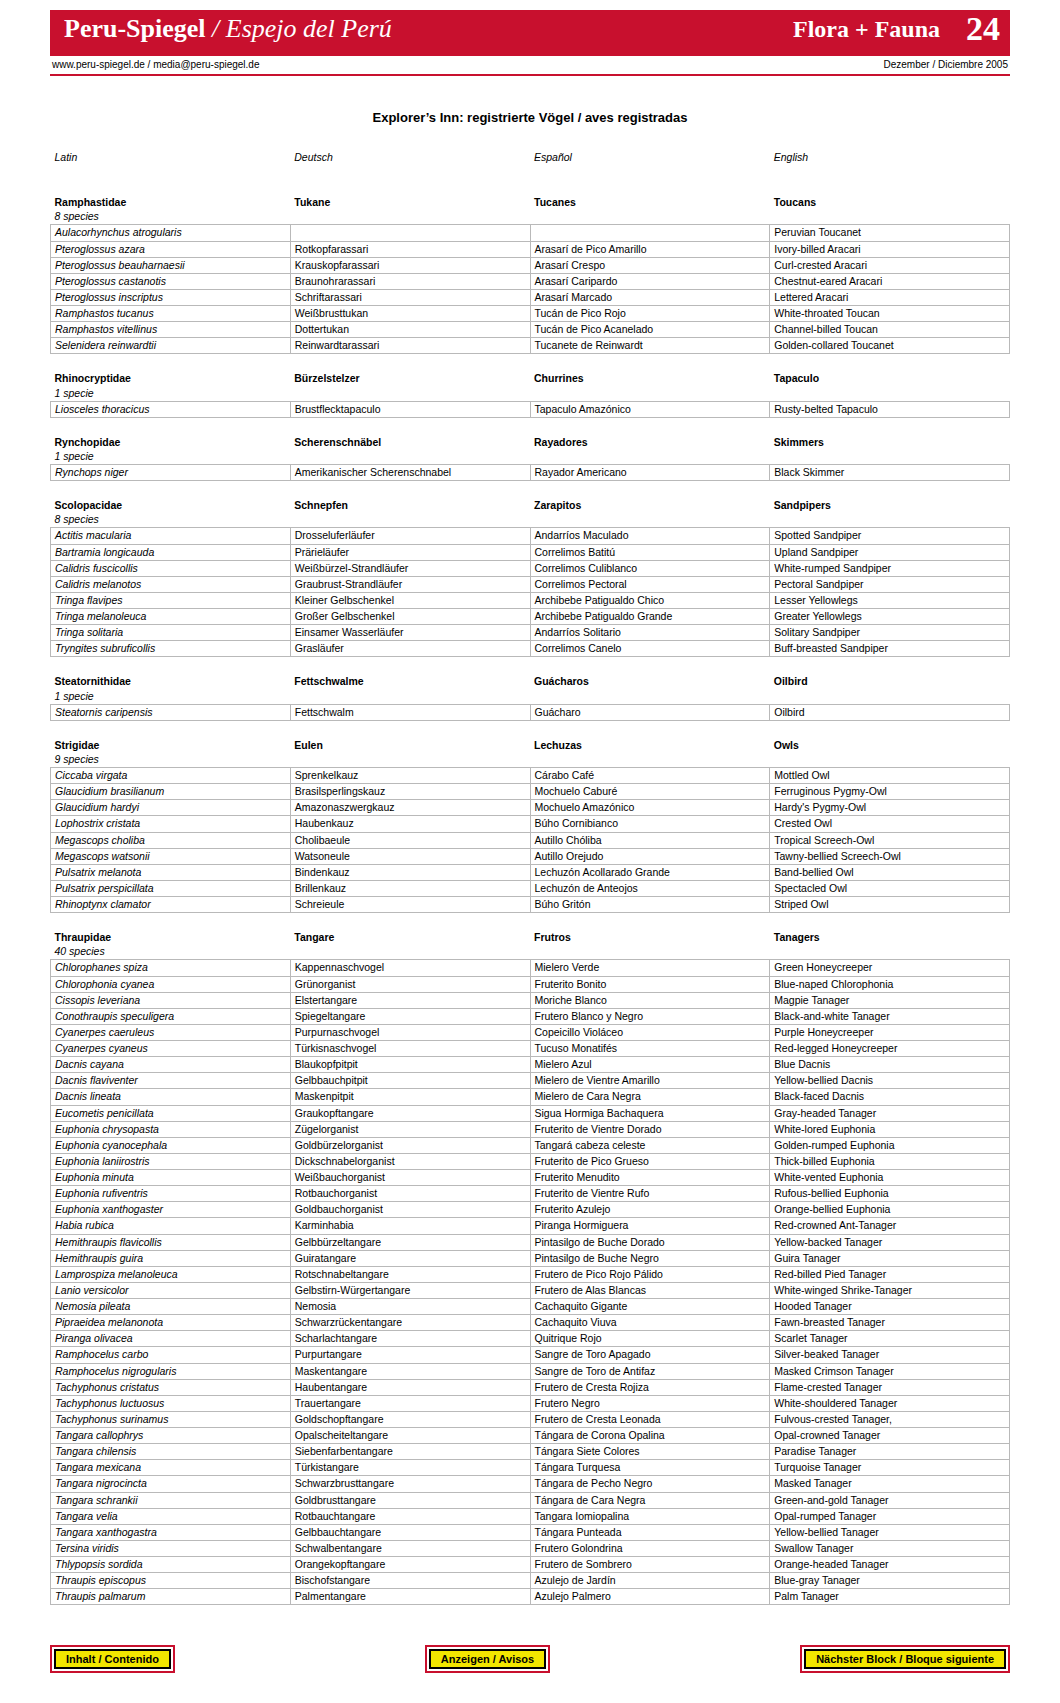Peru-Spiegel / Espejo del Perú
Flora + Fauna
24
www.peru-spiegel.de / media@peru-spiegel.de Dezember / Diciembre 2005
Explorer’s Inn: registrierte Vögel / aves registradas
| Latin | Deutsch | Español | English |
| Ramphastidae | Tukane | Tucanes | Toucans |
| 8 species | | | |
| Aulacorhynchus atrogularis | | | Peruvian Toucanet |
| Pteroglossus azara | Rotkopfarassari | Arasarí de Pico Amarillo | Ivory-billed Aracari |
| Pteroglossus beauharnaesii | Krauskopfarassari | Arasarí Crespo | Curl-crested Aracari |
| Pteroglossus castanotis | Braunohrarassari | Arasarí Caripardo | Chestnut-eared Aracari |
| Pteroglossus inscriptus | Schriftarassari | Arasarí Marcado | Lettered Aracari |
| Ramphastos tucanus | Weißbrusttukan | Tucán de Pico Rojo | White-throated Toucan |
| Ramphastos vitellinus | Dottertukan | Tucán de Pico Acanelado | Channel-billed Toucan |
| Selenidera reinwardtii | Reinwardtarassari | Tucanete de Reinwardt | Golden-collared Toucanet |
| Rhinocryptidae | Bürzelstelzer | Churrines | Tapaculo |
| 1 specie | | | |
| Liosceles thoracicus | Brustflecktapaculo | Tapaculo Amazónico | Rusty-belted Tapaculo |
| Rynchopidae | Scherenschnäbel | Rayadores | Skimmers |
| 1 specie | | | |
| Rynchops niger | Amerikanischer Scherenschnabel | Rayador Americano | Black Skimmer |
| Scolopacidae | Schnepfen | Zarapitos | Sandpipers |
| 8 species | | | |
| Actitis macularia | Drosseluferläufer | Andarríos Maculado | Spotted Sandpiper |
| Bartramia longicauda | Prärieläufer | Correlimos Batitú | Upland Sandpiper |
| Calidris fuscicollis | Weißbürzel-Strandläufer | Correlimos Culiblanco | White-rumped Sandpiper |
| Calidris melanotos | Graubrust-Strandläufer | Correlimos Pectoral | Pectoral Sandpiper |
| Tringa flavipes | Kleiner Gelbschenkel | Archibebe Patigualdo Chico | Lesser Yellowlegs |
| Tringa melanoleuca | Großer Gelbschenkel | Archibebe Patigualdo Grande | Greater Yellowlegs |
| Tringa solitaria | Einsamer Wasserläufer | Andarríos Solitario | Solitary Sandpiper |
| Tryngites subruficollis | Grasläufer | Correlimos Canelo | Buff-breasted Sandpiper |
| Steatornithidae | Fettschwalme | Guácharos | Oilbird |
| 1 specie | | | |
| Steatornis caripensis | Fettschwalm | Guácharo | Oilbird |
| Strigidae | Eulen | Lechuzas | Owls |
| 9 species | | | |
| Ciccaba virgata | Sprenkelkauz | Cárabo Café | Mottled Owl |
| Glaucidium brasilianum | Brasilsperlingskauz | Mochuelo Caburé | Ferruginous Pygmy-Owl |
| Glaucidium hardyi | Amazonaszwergkauz | Mochuelo Amazónico | Hardy's Pygmy-Owl |
| Lophostrix cristata | Haubenkauz | Búho Cornibianco | Crested Owl |
| Megascops choliba | Cholibaeule | Autillo Chóliba | Tropical Screech-Owl |
| Megascops watsonii | Watsoneule | Autillo Orejudo | Tawny-bellied Screech-Owl |
| Pulsatrix melanota | Bindenkauz | Lechuzón Acollarado Grande | Band-bellied Owl |
| Pulsatrix perspicillata | Brillenkauz | Lechuzón de Anteojos | Spectacled Owl |
| Rhinoptynx clamator | Schreieule | Búho Gritón | Striped Owl |
| Thraupidae | Tangare | Frutros | Tanagers |
| 40 species | | | |
| Chlorophanes spiza | Kappennaschvogel | Mielero Verde | Green Honeycreeper |
| Chlorophonia cyanea | Grünorganist | Fruterito Bonito | Blue-naped Chlorophonia |
| Cissopis leveriana | Elstertangare | Moriche Blanco | Magpie Tanager |
| Conothraupis speculigera | Spiegeltangare | Frutero Blanco y Negro | Black-and-white Tanager |
| Cyanerpes caeruleus | Purpurnaschvogel | Copeicillo Violáceo | Purple Honeycreeper |
| Cyanerpes cyaneus | Türkisnaschvogel | Tucuso Monatifés | Red-legged Honeycreeper |
| Dacnis cayana | Blaukopfpitpit | Mielero Azul | Blue Dacnis |
| Dacnis flaviventer | Gelbbauchpitpit | Mielero de Vientre Amarillo | Yellow-bellied Dacnis |
| Dacnis lineata | Maskenpitpit | Mielero de Cara Negra | Black-faced Dacnis |
| Eucometis penicillata | Graukopftangare | Sigua Hormiga Bachaquera | Gray-headed Tanager |
| Euphonia chrysopasta | Zügelorganist | Fruterito de Vientre Dorado | White-lored Euphonia |
| Euphonia cyanocephala | Goldbürzelorganist | Tangará cabeza celeste | Golden-rumped Euphonia |
| Euphonia laniirostris | Dickschnabelorganist | Fruterito de Pico Grueso | Thick-billed Euphonia |
| Euphonia minuta | Weißbauchorganist | Fruterito Menudito | White-vented Euphonia |
| Euphonia rufiventris | Rotbauchorganist | Fruterito de Vientre Rufo | Rufous-bellied Euphonia |
| Euphonia xanthogaster | Goldbauchorganist | Fruterito Azulejo | Orange-bellied Euphonia |
| Habia rubica | Karminhabia | Piranga Hormiguera | Red-crowned Ant-Tanager |
| Hemithraupis flavicollis | Gelbbürzeltangare | Pintasilgo de Buche Dorado | Yellow-backed Tanager |
| Hemithraupis guira | Guiratangare | Pintasilgo de Buche Negro | Guira Tanager |
| Lamprospiza melanoleuca | Rotschnabeltangare | Frutero de Pico Rojo Pálido | Red-billed Pied Tanager |
| Lanio versicolor | Gelbstirn-Würgertangare | Frutero de Alas Blancas | White-winged Shrike-Tanager |
| Nemosia pileata | Nemosia | Cachaquito Gigante | Hooded Tanager |
| Pipraeidea melanonota | Schwarzrückentangare | Cachaquito Viuva | Fawn-breasted Tanager |
| Piranga olivacea | Scharlachtangare | Quitrique Rojo | Scarlet Tanager |
| Ramphocelus carbo | Purpurtangare | Sangre de Toro Apagado | Silver-beaked Tanager |
| Ramphocelus nigrogularis | Maskentangare | Sangre de Toro de Antifaz | Masked Crimson Tanager |
| Tachyphonus cristatus | Haubentangare | Frutero de Cresta Rojiza | Flame-crested Tanager |
| Tachyphonus luctuosus | Trauertangare | Frutero Negro | White-shouldered Tanager |
| Tachyphonus surinamus | Goldschopftangare | Frutero de Cresta Leonada | Fulvous-crested Tanager, |
| Tangara callophrys | Opalscheiteltangare | Tángara de Corona Opalina | Opal-crowned Tanager |
| Tangara chilensis | Siebenfarbentangare | Tángara Siete Colores | Paradise Tanager |
| Tangara mexicana | Türkistangare | Tángara Turquesa | Turquoise Tanager |
| Tangara nigrocincta | Schwarzbrusttangare | Tángara de Pecho Negro | Masked Tanager |
| Tangara schrankii | Goldbrusttangare | Tángara de Cara Negra | Green-and-gold Tanager |
| Tangara velia | Rotbauchtangare | Tangara Iomiopalina | Opal-rumped Tanager |
| Tangara xanthogastra | Gelbbauchtangare | Tángara Punteada | Yellow-bellied Tanager |
| Tersina viridis | Schwalbentangare | Frutero Golondrina | Swallow Tanager |
| Thlypopsis sordida | Orangekopftangare | Frutero de Sombrero | Orange-headed Tanager |
| Thraupis episcopus | Bischofstangare | Azulejo de Jardín | Blue-gray Tanager |
| Thraupis palmarum | Palmentangare | Azulejo Palmero | Palm Tanager |
Inhalt / Contenido Anzeigen / Avisos Nächster Block / Bloque siguiente